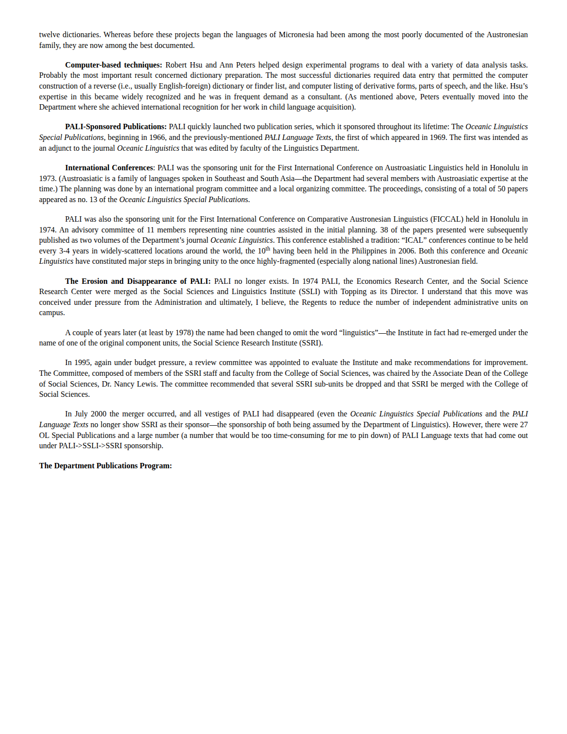twelve dictionaries. Whereas before these projects began the languages of Micronesia had been among the most poorly documented of the Austronesian family, they are now among the best documented.
Computer-based techniques: Robert Hsu and Ann Peters helped design experimental programs to deal with a variety of data analysis tasks. Probably the most important result concerned dictionary preparation. The most successful dictionaries required data entry that permitted the computer construction of a reverse (i.e., usually English-foreign) dictionary or finder list, and computer listing of derivative forms, parts of speech, and the like. Hsu’s expertise in this became widely recognized and he was in frequent demand as a consultant. (As mentioned above, Peters eventually moved into the Department where she achieved international recognition for her work in child language acquisition).
PALI-Sponsored Publications: PALI quickly launched two publication series, which it sponsored throughout its lifetime: The Oceanic Linguistics Special Publications, beginning in 1966, and the previously-mentioned PALI Language Texts, the first of which appeared in 1969. The first was intended as an adjunct to the journal Oceanic Linguistics that was edited by faculty of the Linguistics Department.
International Conferences: PALI was the sponsoring unit for the First International Conference on Austroasiatic Linguistics held in Honolulu in 1973. (Austroasiatic is a family of languages spoken in Southeast and South Asia—the Department had several members with Austroasiatic expertise at the time.) The planning was done by an international program committee and a local organizing committee. The proceedings, consisting of a total of 50 papers appeared as no. 13 of the Oceanic Linguistics Special Publications.
PALI was also the sponsoring unit for the First International Conference on Comparative Austronesian Linguistics (FICCAL) held in Honolulu in 1974. An advisory committee of 11 members representing nine countries assisted in the initial planning. 38 of the papers presented were subsequently published as two volumes of the Department’s journal Oceanic Linguistics. This conference established a tradition: “ICAL” conferences continue to be held every 3-4 years in widely-scattered locations around the world, the 10th having been held in the Philippines in 2006. Both this conference and Oceanic Linguistics have constituted major steps in bringing unity to the once highly-fragmented (especially along national lines) Austronesian field.
The Erosion and Disappearance of PALI: PALI no longer exists. In 1974 PALI, the Economics Research Center, and the Social Science Research Center were merged as the Social Sciences and Linguistics Institute (SSLI) with Topping as its Director. I understand that this move was conceived under pressure from the Administration and ultimately, I believe, the Regents to reduce the number of independent administrative units on campus.
A couple of years later (at least by 1978) the name had been changed to omit the word “linguistics”—the Institute in fact had re-emerged under the name of one of the original component units, the Social Science Research Institute (SSRI).
In 1995, again under budget pressure, a review committee was appointed to evaluate the Institute and make recommendations for improvement. The Committee, composed of members of the SSRI staff and faculty from the College of Social Sciences, was chaired by the Associate Dean of the College of Social Sciences, Dr. Nancy Lewis. The committee recommended that several SSRI sub-units be dropped and that SSRI be merged with the College of Social Sciences.
In July 2000 the merger occurred, and all vestiges of PALI had disappeared (even the Oceanic Linguistics Special Publications and the PALI Language Texts no longer show SSRI as their sponsor—the sponsorship of both being assumed by the Department of Linguistics). However, there were 27 OL Special Publications and a large number (a number that would be too time-consuming for me to pin down) of PALI Language texts that had come out under PALI->SSLI->SSRI sponsorship.
The Department Publications Program: